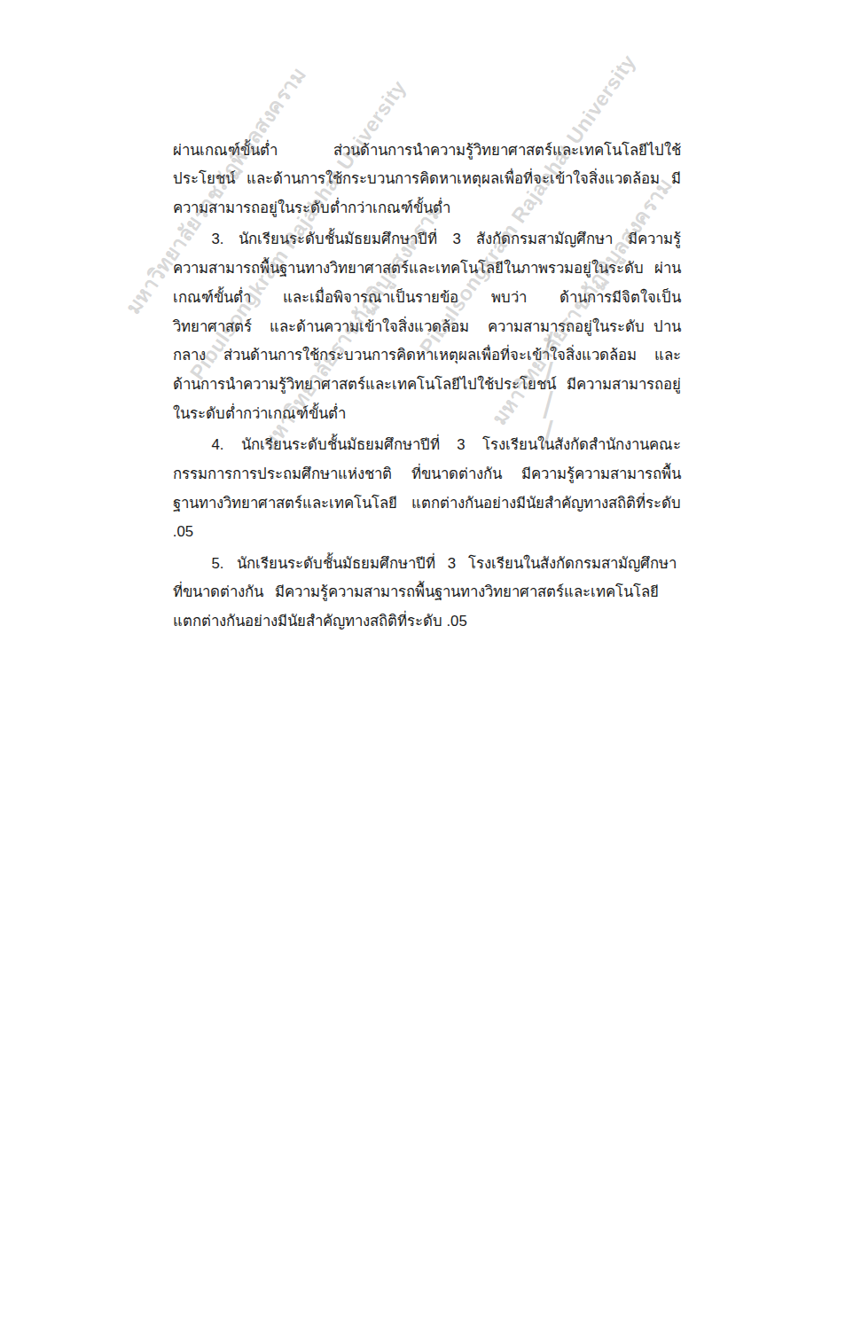ผ่านเกณฑ์ขั้นต่ำ ส่วนด้านการนำความรู้วิทยาศาสตร์และเทคโนโลยีไปใช้ประโยชน์ และด้านการใช้กระบวนการคิดหาเหตุผลเพื่อที่จะเข้าใจสิ่งแวดล้อม มีความสามารถอยู่ในระดับต่ำกว่าเกณฑ์ขั้นต่ำ
3. นักเรียนระดับชั้นมัธยมศึกษาปีที่ 3 สังกัดกรมสามัญศึกษา มีความรู้ความสามารถพื้นฐานทางวิทยาศาสตร์และเทคโนโลยีในภาพรวมอยู่ในระดับ ผ่านเกณฑ์ขั้นต่ำ และเมื่อพิจารณาเป็นรายข้อ พบว่า ด้านการมีจิตใจเป็นวิทยาศาสตร์ และด้านความเข้าใจสิ่งแวดล้อม ความสามารถอยู่ในระดับ ปานกลาง ส่วนด้านการใช้กระบวนการคิดหาเหตุผลเพื่อที่จะเข้าใจสิ่งแวดล้อม และด้านการนำความรู้วิทยาศาสตร์และเทคโนโลยีไปใช้ประโยชน์ มีความสามารถอยู่ในระดับต่ำกว่าเกณฑ์ขั้นต่ำ
4. นักเรียนระดับชั้นมัธยมศึกษาปีที่ 3 โรงเรียนในสังกัดสำนักงานคณะกรรมการการประถมศึกษาแห่งชาติ ที่ขนาดต่างกัน มีความรู้ความสามารถพื้นฐานทางวิทยาศาสตร์และเทคโนโลยี แตกต่างกันอย่างมีนัยสำคัญทางสถิติที่ระดับ .05
5. นักเรียนระดับชั้นมัธยมศึกษาปีที่ 3 โรงเรียนในสังกัดกรมสามัญศึกษา ที่ขนาดต่างกัน มีความรู้ความสามารถพื้นฐานทางวิทยาศาสตร์และเทคโนโลยี แตกต่างกันอย่างมีนัยสำคัญทางสถิติที่ระดับ .05
มหาวิทยาลัยราชภัฏพิบูลสงคราม
Pibulsongkram Rajabhat University
มหาวิทยาลัยราชภัฏพิบูลสงคราม
Pibulsongkram Rajabhat University
มหาวิทยาลัยราชภัฏพิบูลสงคราม
/
/
/
/